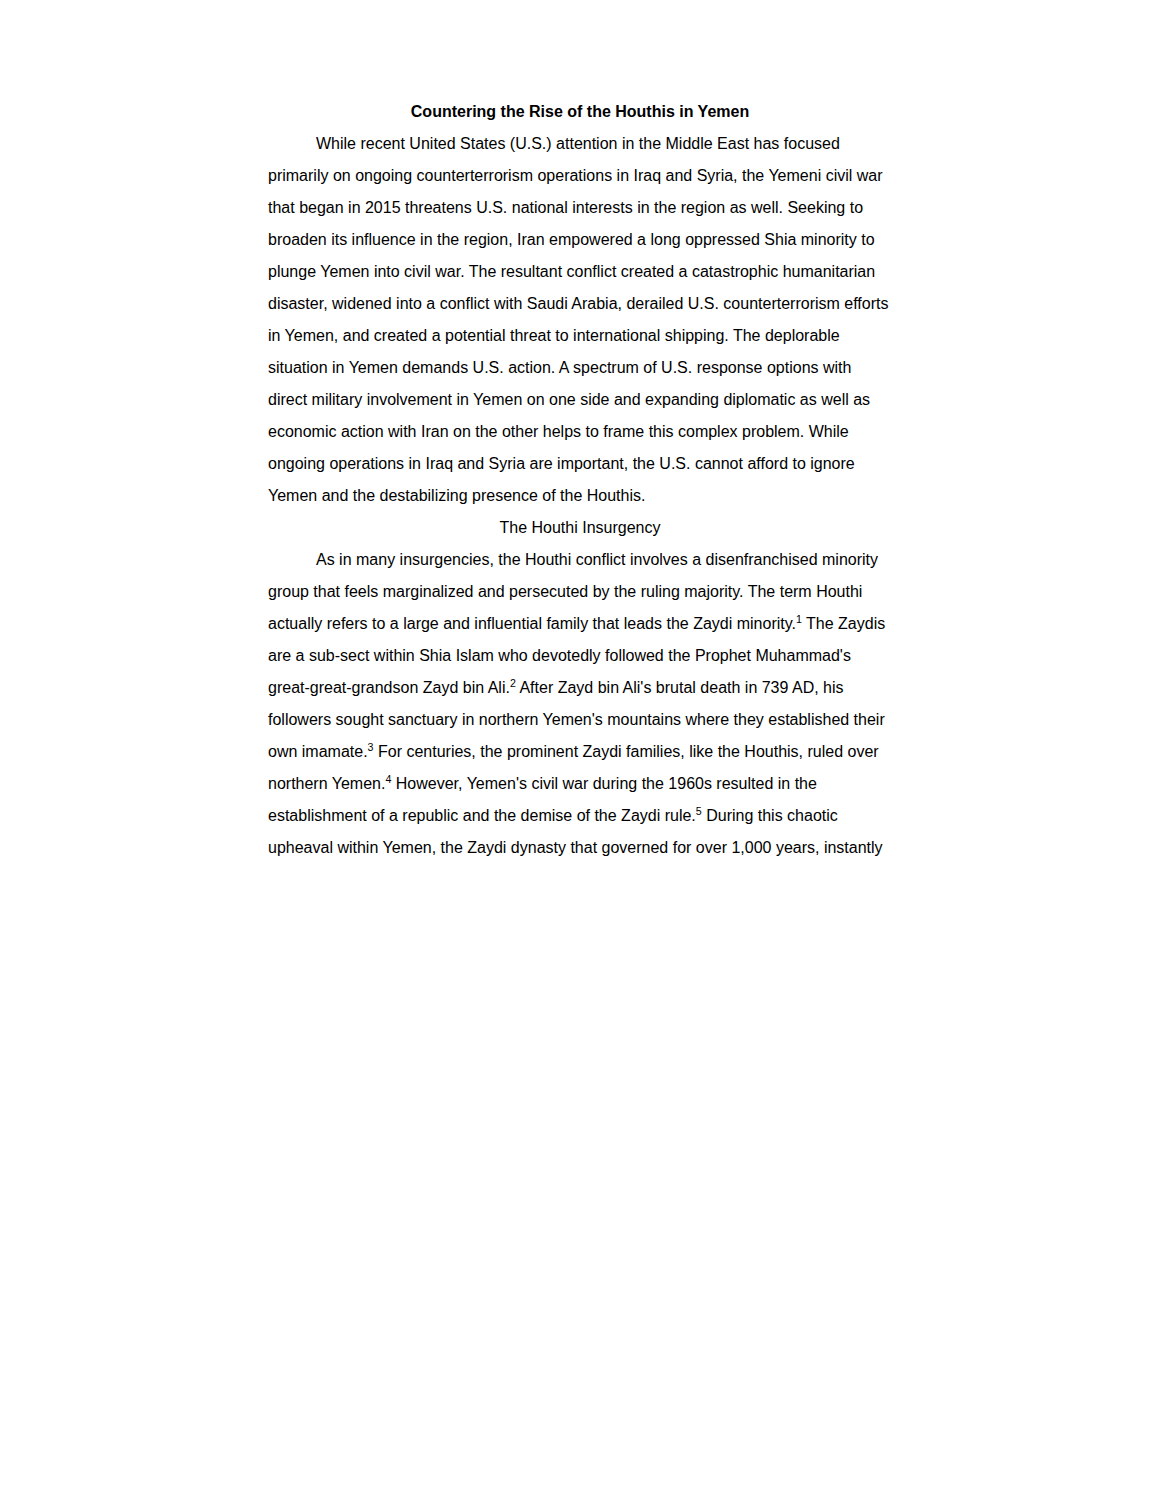Countering the Rise of the Houthis in Yemen
While recent United States (U.S.) attention in the Middle East has focused primarily on ongoing counterterrorism operations in Iraq and Syria, the Yemeni civil war that began in 2015 threatens U.S. national interests in the region as well. Seeking to broaden its influence in the region, Iran empowered a long oppressed Shia minority to plunge Yemen into civil war. The resultant conflict created a catastrophic humanitarian disaster, widened into a conflict with Saudi Arabia, derailed U.S. counterterrorism efforts in Yemen, and created a potential threat to international shipping. The deplorable situation in Yemen demands U.S. action. A spectrum of U.S. response options with direct military involvement in Yemen on one side and expanding diplomatic as well as economic action with Iran on the other helps to frame this complex problem. While ongoing operations in Iraq and Syria are important, the U.S. cannot afford to ignore Yemen and the destabilizing presence of the Houthis.
The Houthi Insurgency
As in many insurgencies, the Houthi conflict involves a disenfranchised minority group that feels marginalized and persecuted by the ruling majority. The term Houthi actually refers to a large and influential family that leads the Zaydi minority.1 The Zaydis are a sub-sect within Shia Islam who devotedly followed the Prophet Muhammad's great-great-grandson Zayd bin Ali.2 After Zayd bin Ali's brutal death in 739 AD, his followers sought sanctuary in northern Yemen's mountains where they established their own imamate.3 For centuries, the prominent Zaydi families, like the Houthis, ruled over northern Yemen.4 However, Yemen's civil war during the 1960s resulted in the establishment of a republic and the demise of the Zaydi rule.5 During this chaotic upheaval within Yemen, the Zaydi dynasty that governed for over 1,000 years, instantly